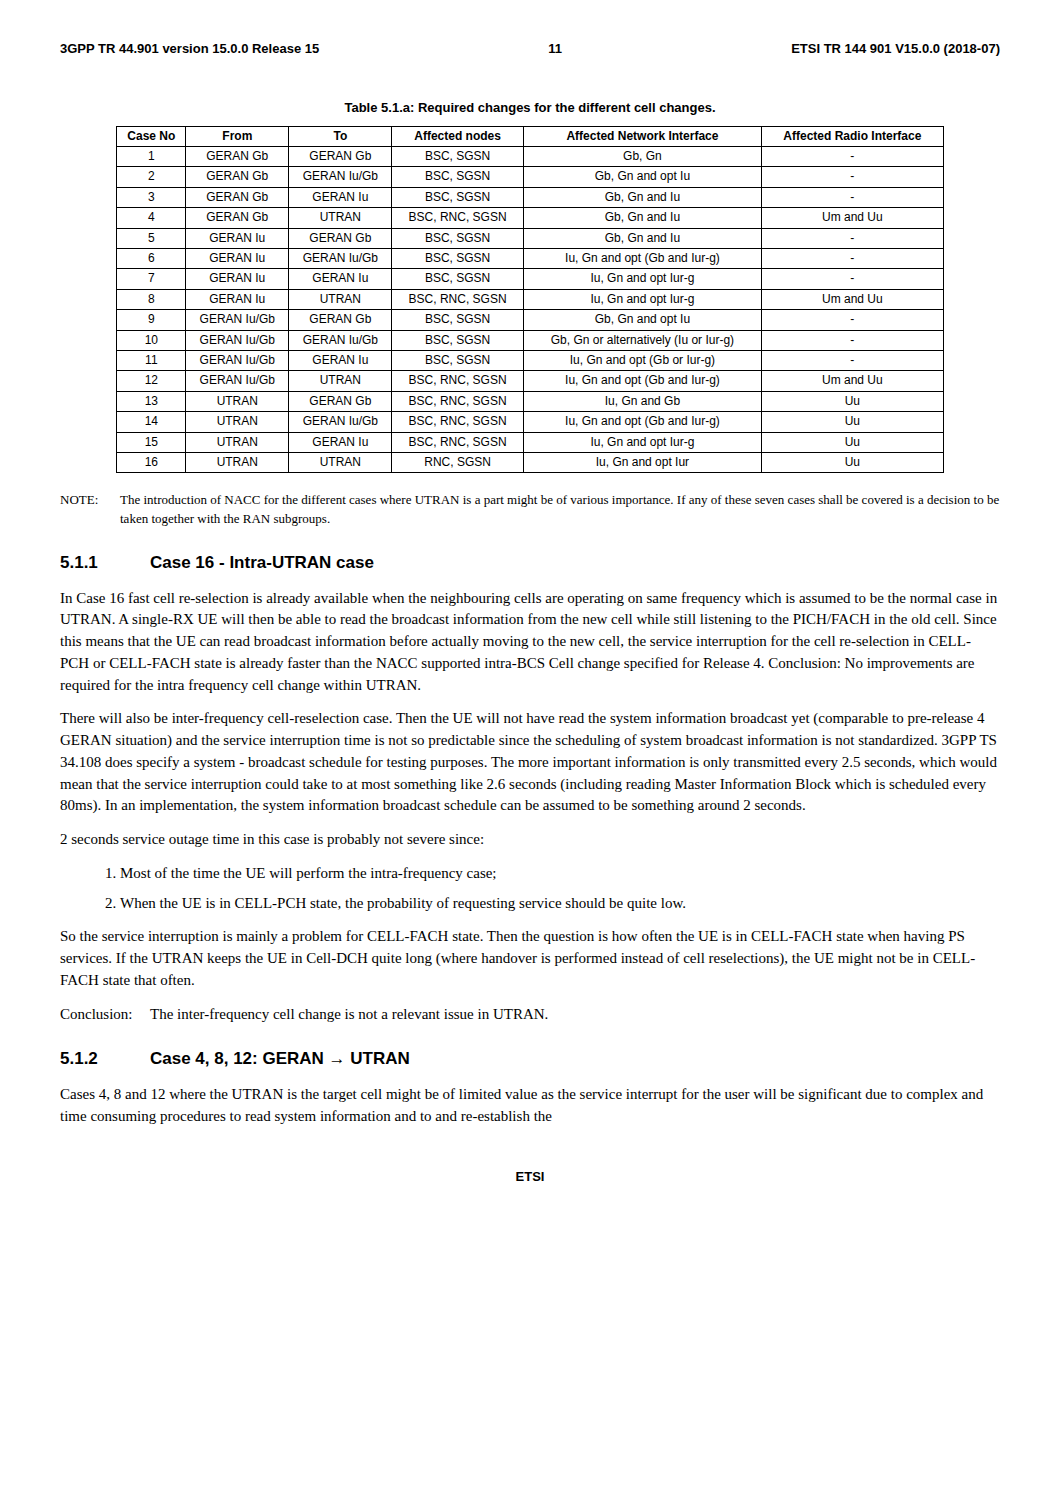3GPP TR 44.901 version 15.0.0 Release 15
11
ETSI TR 144 901 V15.0.0 (2018-07)
Table 5.1.a: Required changes for the different cell changes.
| Case No | From | To | Affected nodes | Affected Network Interface | Affected Radio Interface |
| --- | --- | --- | --- | --- | --- |
| 1 | GERAN Gb | GERAN Gb | BSC, SGSN | Gb, Gn | - |
| 2 | GERAN Gb | GERAN Iu/Gb | BSC, SGSN | Gb, Gn and opt Iu | - |
| 3 | GERAN Gb | GERAN Iu | BSC, SGSN | Gb, Gn and Iu | - |
| 4 | GERAN Gb | UTRAN | BSC, RNC, SGSN | Gb, Gn and Iu | Um and Uu |
| 5 | GERAN Iu | GERAN Gb | BSC, SGSN | Gb, Gn and Iu | - |
| 6 | GERAN Iu | GERAN Iu/Gb | BSC, SGSN | Iu, Gn and opt (Gb and Iur-g) | - |
| 7 | GERAN Iu | GERAN Iu | BSC, SGSN | Iu, Gn and opt Iur-g | - |
| 8 | GERAN Iu | UTRAN | BSC, RNC, SGSN | Iu, Gn and opt Iur-g | Um and Uu |
| 9 | GERAN Iu/Gb | GERAN Gb | BSC, SGSN | Gb, Gn and opt Iu | - |
| 10 | GERAN Iu/Gb | GERAN Iu/Gb | BSC, SGSN | Gb, Gn or alternatively (Iu or Iur-g) | - |
| 11 | GERAN Iu/Gb | GERAN Iu | BSC, SGSN | Iu, Gn and opt (Gb or Iur-g) | - |
| 12 | GERAN Iu/Gb | UTRAN | BSC, RNC, SGSN | Iu, Gn and opt (Gb and Iur-g) | Um and Uu |
| 13 | UTRAN | GERAN Gb | BSC, RNC, SGSN | Iu, Gn and Gb | Uu |
| 14 | UTRAN | GERAN Iu/Gb | BSC, RNC, SGSN | Iu, Gn and opt (Gb and Iur-g) | Uu |
| 15 | UTRAN | GERAN Iu | BSC, RNC, SGSN | Iu, Gn and opt Iur-g | Uu |
| 16 | UTRAN | UTRAN | RNC, SGSN | Iu, Gn and opt Iur | Uu |
NOTE:
The introduction of NACC for the different cases where UTRAN is a part might be of various importance. If any of these seven cases shall be covered is a decision to be taken together with the RAN subgroups.
5.1.1 Case 16 - Intra-UTRAN case
In Case 16 fast cell re-selection is already available when the neighbouring cells are operating on same frequency which is assumed to be the normal case in UTRAN. A single-RX UE will then be able to read the broadcast information from the new cell while still listening to the PICH/FACH in the old cell. Since this means that the UE can read broadcast information before actually moving to the new cell, the service interruption for the cell re-selection in CELL-PCH or CELL-FACH state is already faster than the NACC supported intra-BCS Cell change specified for Release 4. Conclusion: No improvements are required for the intra frequency cell change within UTRAN.
There will also be inter-frequency cell-reselection case. Then the UE will not have read the system information broadcast yet (comparable to pre-release 4 GERAN situation) and the service interruption time is not so predictable since the scheduling of system broadcast information is not standardized. 3GPP TS 34.108 does specify a system - broadcast schedule for testing purposes. The more important information is only transmitted every 2.5 seconds, which would mean that the service interruption could take to at most something like 2.6 seconds (including reading Master Information Block which is scheduled every 80ms). In an implementation, the system information broadcast schedule can be assumed to be something around 2 seconds.
2 seconds service outage time in this case is probably not severe since:
Most of the time the UE will perform the intra-frequency case;
When the UE is in CELL-PCH state, the probability of requesting service should be quite low.
So the service interruption is mainly a problem for CELL-FACH state. Then the question is how often the UE is in CELL-FACH state when having PS services. If the UTRAN keeps the UE in Cell-DCH quite long (where handover is performed instead of cell reselections), the UE might not be in CELL-FACH state that often.
Conclusion: The inter-frequency cell change is not a relevant issue in UTRAN.
5.1.2 Case 4, 8, 12: GERAN → UTRAN
Cases 4, 8 and 12 where the UTRAN is the target cell might be of limited value as the service interrupt for the user will be significant due to complex and time consuming procedures to read system information and to and re-establish the
ETSI